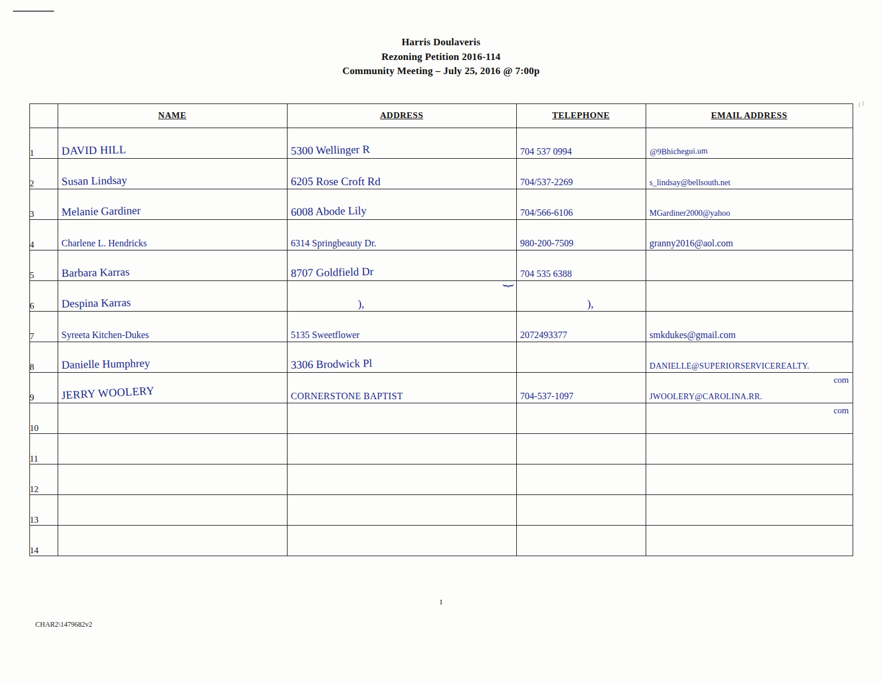/ /
Harris Doulaveris
Rezoning Petition 2016-114
Community Meeting – July 25, 2016 @ 7:00p
| | NAME | ADDRESS | TELEPHONE | EMAIL ADDRESS |
| --- | --- | --- | --- | --- |
| 1 | David Hill | 5300 Wellinger R | 704 537 0994 | @9Bhichegui.um |
| 2 | Susan Lindsay | 6205 Rose Croft Rd | 704/537-2269 | s_lindsay@bellsouth.net |
| 3 | Melanie Gardiner | 6008 Abode Lily | 704/566-6106 | MGardiner2000@yahoo |
| 4 | Charlene L. Hendricks | 6314 Springbeauty Dr. | 980-200-7509 | granny2016@aol.com |
| 5 | Barbara Karras | 8707 Goldfield Dr } | 704 535 6388 | |
| 6 | Despina Karras | ), | ), | |
| 7 | Syreeta Kitchen-Dukes | 5135 Sweetflower | 2072493377 | smkdukes@gmail.com |
| 8 | Danielle Humphrey | 3306 Brodwick Pl | | Danielle@superiorservicerealty. com |
| 9 | Jerry Woolery | Cornerstone Baptist | 704-537-1097 | JWoolery@Carolina.RR. com |
| 10 | | | | |
| 11 | | | | |
| 12 | | | | |
| 13 | | | | |
| 14 | | | | |
1
CHAR2\1479682v2